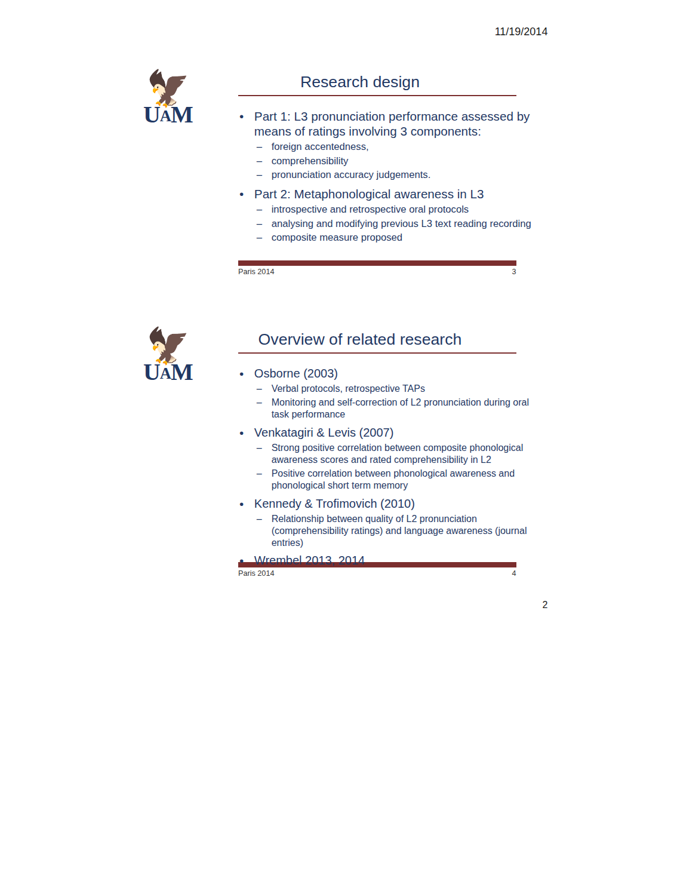11/19/2014
🦅 UAM
Research design
Part 1: L3 pronunciation performance assessed by means of ratings involving 3 components:
foreign accentedness,
comprehensibility
pronunciation accuracy judgements.
Part 2: Metaphonological awareness in L3
introspective and retrospective oral protocols
analysing and modifying previous L3 text reading recording
composite measure proposed
Paris 20143
🦅 UAM
Overview of related research
Osborne (2003)
Verbal protocols, retrospective TAPs
Monitoring and self-correction of L2 pronunciation during oral task performance
Venkatagiri & Levis (2007)
Strong positive correlation between composite phonological awareness scores and rated comprehensibility in L2
Positive correlation between phonological awareness and phonological short term memory
Kennedy & Trofimovich (2010)
Relationship between quality of L2 pronunciation (comprehensibility ratings) and language awareness (journal entries)
Wrembel 2013, 2014
Paris 20144
2